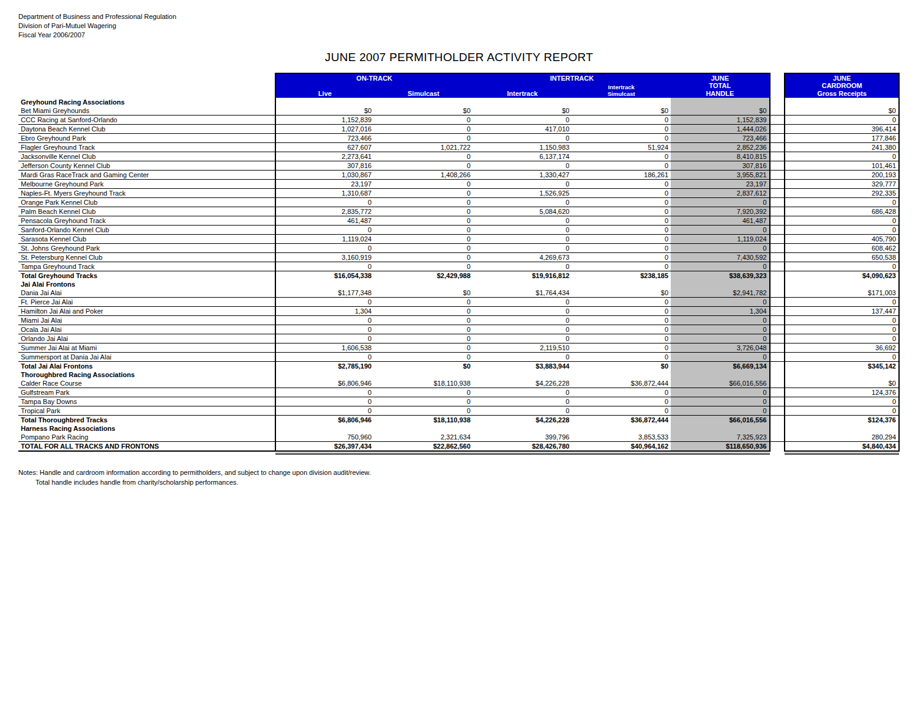Department of Business and Professional Regulation
Division of Pari-Mutuel Wagering
Fiscal Year 2006/2007
JUNE 2007 PERMITHOLDER ACTIVITY REPORT
| | ON-TRACK | INTERTRACK | JUNE TOTAL HANDLE | | JUNE CARDROOM Gross Receipts |
| --- | --- | --- | --- | --- | --- |
| | Live | Simulcast | Intertrack | Intertrack Simulcast |
| Greyhound Racing Associations | | | | | | | |
| Bet Miami Greyhounds | $0 | $0 | $0 | $0 | $0 | | $0 |
| CCC Racing at Sanford-Orlando | 1,152,839 | 0 | 0 | 0 | 1,152,839 | | 0 |
| Daytona Beach Kennel Club | 1,027,016 | 0 | 417,010 | 0 | 1,444,026 | | 396,414 |
| Ebro Greyhound Park | 723,466 | 0 | 0 | 0 | 723,466 | | 177,846 |
| Flagler Greyhound Track | 627,607 | 1,021,722 | 1,150,983 | 51,924 | 2,852,236 | | 241,380 |
| Jacksonville Kennel Club | 2,273,641 | 0 | 6,137,174 | 0 | 8,410,815 | | 0 |
| Jefferson County Kennel Club | 307,816 | 0 | 0 | 0 | 307,816 | | 101,461 |
| Mardi Gras RaceTrack and Gaming Center | 1,030,867 | 1,408,266 | 1,330,427 | 186,261 | 3,955,821 | | 200,193 |
| Melbourne Greyhound Park | 23,197 | 0 | 0 | 0 | 23,197 | | 329,777 |
| Naples-Ft. Myers Greyhound Track | 1,310,687 | 0 | 1,526,925 | 0 | 2,837,612 | | 292,335 |
| Orange Park Kennel Club | 0 | 0 | 0 | 0 | 0 | | 0 |
| Palm Beach Kennel Club | 2,835,772 | 0 | 5,084,620 | 0 | 7,920,392 | | 686,428 |
| Pensacola Greyhound Track | 461,487 | 0 | 0 | 0 | 461,487 | | 0 |
| Sanford-Orlando Kennel Club | 0 | 0 | 0 | 0 | 0 | | 0 |
| Sarasota Kennel Club | 1,119,024 | 0 | 0 | 0 | 1,119,024 | | 405,790 |
| St. Johns Greyhound Park | 0 | 0 | 0 | 0 | 0 | | 608,462 |
| St. Petersburg Kennel Club | 3,160,919 | 0 | 4,269,673 | 0 | 7,430,592 | | 650,538 |
| Tampa Greyhound Track | 0 | 0 | 0 | 0 | 0 | | 0 |
| Total Greyhound Tracks | $16,054,338 | $2,429,988 | $19,916,812 | $238,185 | $38,639,323 | | $4,090,623 |
| Jai Alai Frontons | | | | | | | |
| Dania Jai Alai | $1,177,348 | $0 | $1,764,434 | $0 | $2,941,782 | | $171,003 |
| Ft. Pierce Jai Alai | 0 | 0 | 0 | 0 | 0 | | 0 |
| Hamilton Jai Alai and Poker | 1,304 | 0 | 0 | 0 | 1,304 | | 137,447 |
| Miami Jai Alai | 0 | 0 | 0 | 0 | 0 | | 0 |
| Ocala Jai Alai | 0 | 0 | 0 | 0 | 0 | | 0 |
| Orlando Jai Alai | 0 | 0 | 0 | 0 | 0 | | 0 |
| Summer Jai Alai at Miami | 1,606,538 | 0 | 2,119,510 | 0 | 3,726,048 | | 36,692 |
| Summersport at Dania Jai Alai | 0 | 0 | 0 | 0 | 0 | | 0 |
| Total Jai Alai Frontons | $2,785,190 | $0 | $3,883,944 | $0 | $6,669,134 | | $345,142 |
| Thoroughbred Racing Associations | | | | | | | |
| Calder Race Course | $6,806,946 | $18,110,938 | $4,226,228 | $36,872,444 | $66,016,556 | | $0 |
| Gulfstream Park | 0 | 0 | 0 | 0 | 0 | | 124,376 |
| Tampa Bay Downs | 0 | 0 | 0 | 0 | 0 | | 0 |
| Tropical Park | 0 | 0 | 0 | 0 | 0 | | 0 |
| Total Thoroughbred Tracks | $6,806,946 | $18,110,938 | $4,226,228 | $36,872,444 | $66,016,556 | | $124,376 |
| Harness Racing Associations | | | | | | | |
| Pompano Park Racing | 750,960 | 2,321,634 | 399,796 | 3,853,533 | 7,325,923 | | 280,294 |
| TOTAL FOR ALL TRACKS AND FRONTONS | $26,397,434 | $22,862,560 | $28,426,780 | $40,964,162 | $118,650,936 | | $4,840,434 |
Notes: Handle and cardroom information according to permitholders, and subject to change upon division audit/review.
Total handle includes handle from charity/scholarship performances.